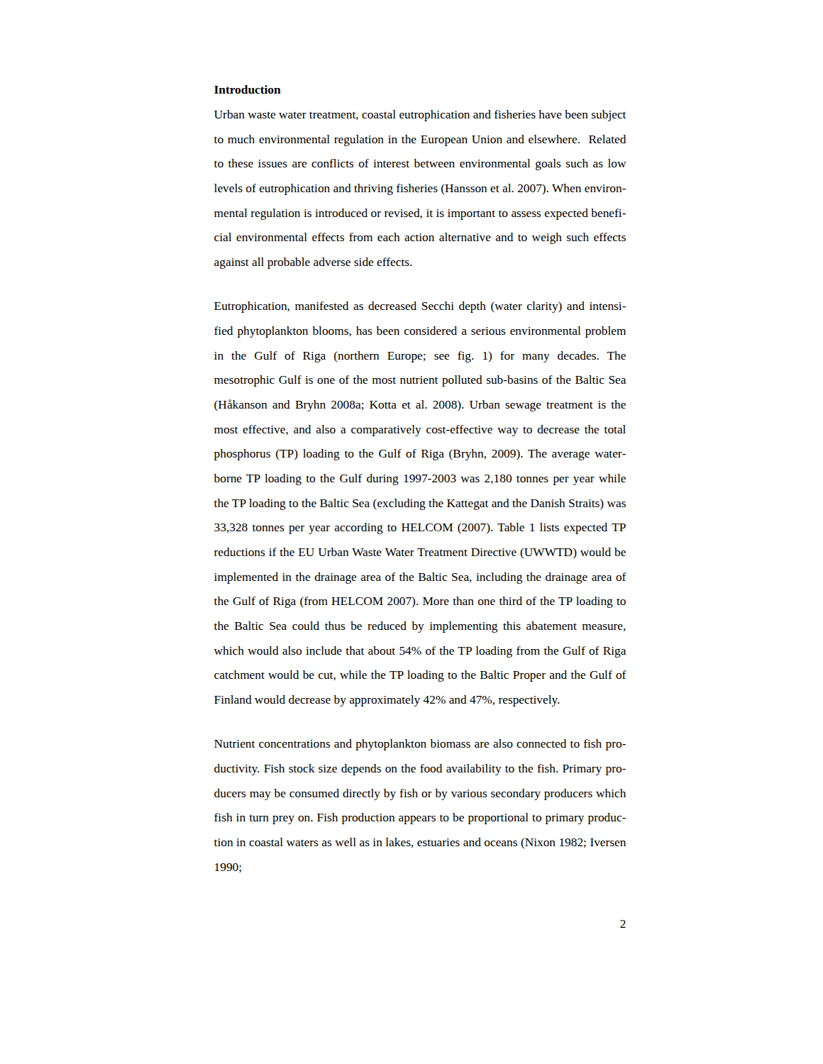Introduction
Urban waste water treatment, coastal eutrophication and fisheries have been subject to much environmental regulation in the European Union and elsewhere. Related to these issues are conflicts of interest between environmental goals such as low levels of eutrophication and thriving fisheries (Hansson et al. 2007). When environmental regulation is introduced or revised, it is important to assess expected beneficial environmental effects from each action alternative and to weigh such effects against all probable adverse side effects.
Eutrophication, manifested as decreased Secchi depth (water clarity) and intensified phytoplankton blooms, has been considered a serious environmental problem in the Gulf of Riga (northern Europe; see fig. 1) for many decades. The mesotrophic Gulf is one of the most nutrient polluted sub-basins of the Baltic Sea (Håkanson and Bryhn 2008a; Kotta et al. 2008). Urban sewage treatment is the most effective, and also a comparatively cost-effective way to decrease the total phosphorus (TP) loading to the Gulf of Riga (Bryhn, 2009). The average waterborne TP loading to the Gulf during 1997-2003 was 2,180 tonnes per year while the TP loading to the Baltic Sea (excluding the Kattegat and the Danish Straits) was 33,328 tonnes per year according to HELCOM (2007). Table 1 lists expected TP reductions if the EU Urban Waste Water Treatment Directive (UWWTD) would be implemented in the drainage area of the Baltic Sea, including the drainage area of the Gulf of Riga (from HELCOM 2007). More than one third of the TP loading to the Baltic Sea could thus be reduced by implementing this abatement measure, which would also include that about 54% of the TP loading from the Gulf of Riga catchment would be cut, while the TP loading to the Baltic Proper and the Gulf of Finland would decrease by approximately 42% and 47%, respectively.
Nutrient concentrations and phytoplankton biomass are also connected to fish productivity. Fish stock size depends on the food availability to the fish. Primary producers may be consumed directly by fish or by various secondary producers which fish in turn prey on. Fish production appears to be proportional to primary production in coastal waters as well as in lakes, estuaries and oceans (Nixon 1982; Iversen 1990;
2